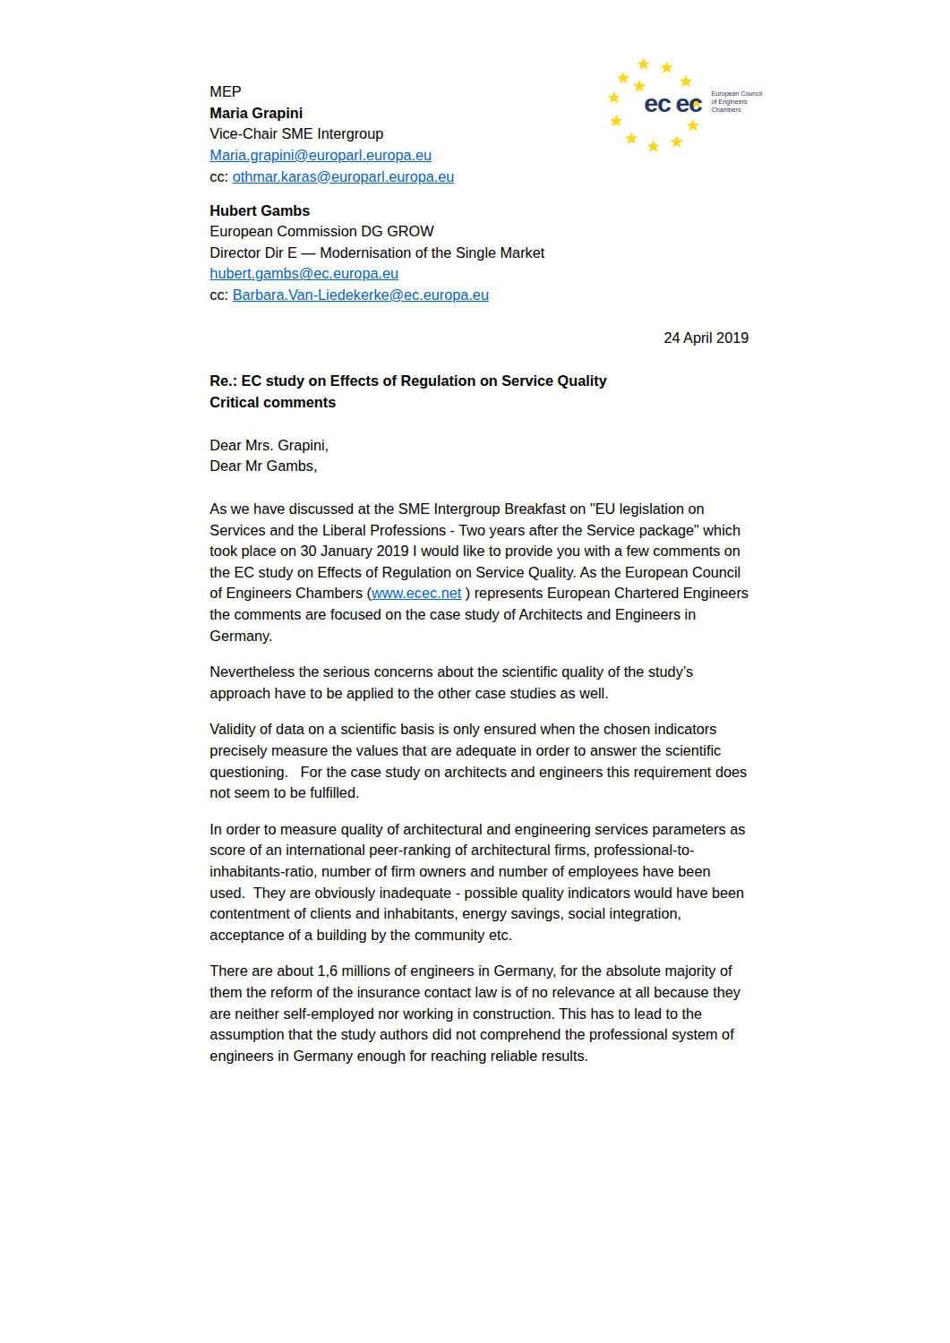ec ec European Council of Engineers Chambers
MEP
Maria Grapini
Vice-Chair SME Intergroup
Maria.grapini@europarl.europa.eu
cc: othmar.karas@europarl.europa.eu
Hubert Gambs
European Commission DG GROW
Director Dir E — Modernisation of the Single Market
hubert.gambs@ec.europa.eu
cc: Barbara.Van-Liedekerke@ec.europa.eu
24 April 2019
Re.: EC study on Effects of Regulation on Service Quality
Critical comments
Dear Mrs. Grapini,
Dear Mr Gambs,
As we have discussed at the SME Intergroup Breakfast on "EU legislation on Services and the Liberal Professions - Two years after the Service package" which took place on 30 January 2019 I would like to provide you with a few comments on the EC study on Effects of Regulation on Service Quality. As the European Council of Engineers Chambers (www.ecec.net ) represents European Chartered Engineers the comments are focused on the case study of Architects and Engineers in Germany.
Nevertheless the serious concerns about the scientific quality of the study’s approach have to be applied to the other case studies as well.
Validity of data on a scientific basis is only ensured when the chosen indicators precisely measure the values that are adequate in order to answer the scientific questioning. For the case study on architects and engineers this requirement does not seem to be fulfilled.
In order to measure quality of architectural and engineering services parameters as score of an international peer-ranking of architectural firms, professional-to-inhabitants-ratio, number of firm owners and number of employees have been used. They are obviously inadequate - possible quality indicators would have been contentment of clients and inhabitants, energy savings, social integration, acceptance of a building by the community etc.
There are about 1,6 millions of engineers in Germany, for the absolute majority of them the reform of the insurance contact law is of no relevance at all because they are neither self-employed nor working in construction. This has to lead to the assumption that the study authors did not comprehend the professional system of engineers in Germany enough for reaching reliable results.